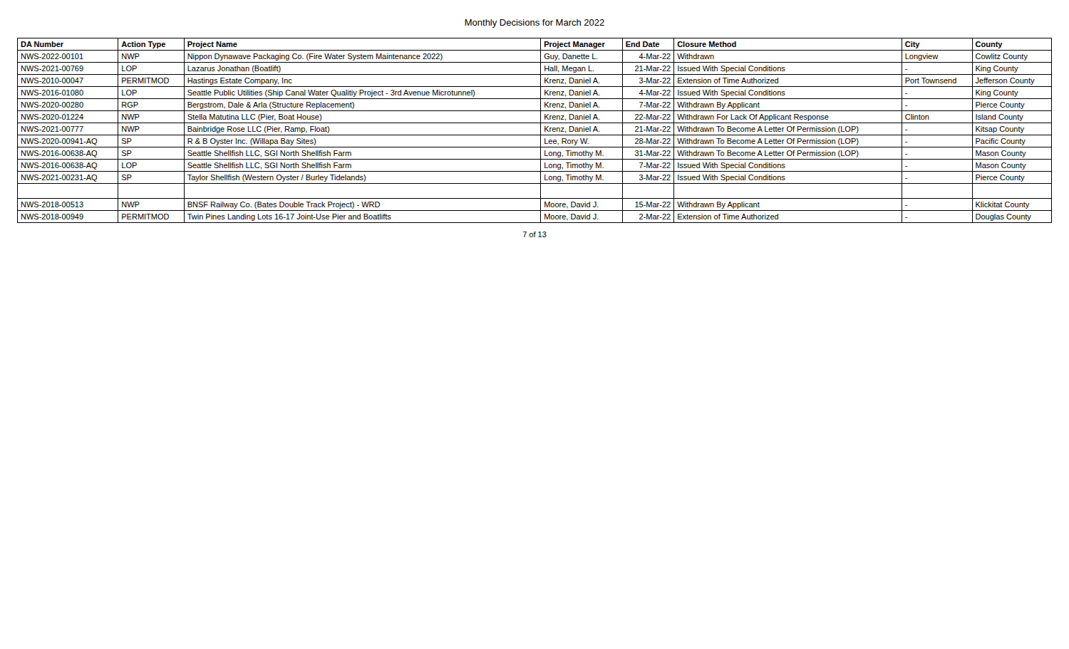Monthly Decisions for March 2022
| DA Number | Action Type | Project Name | Project Manager | End Date | Closure Method | City | County |
| --- | --- | --- | --- | --- | --- | --- | --- |
| NWS-2022-00101 | NWP | Nippon Dynawave Packaging Co. (Fire Water System Maintenance 2022) | Guy, Danette L. | 4-Mar-22 | Withdrawn | Longview | Cowlitz County |
| NWS-2021-00769 | LOP | Lazarus Jonathan (Boatlift) | Hall, Megan L. | 21-Mar-22 | Issued With Special Conditions | - | King County |
| NWS-2010-00047 | PERMITMOD | Hastings Estate Company, Inc | Krenz, Daniel A. | 3-Mar-22 | Extension of Time Authorized | Port Townsend | Jefferson County |
| NWS-2016-01080 | LOP | Seattle Public Utilities (Ship Canal Water Qualitiy Project - 3rd Avenue Microtunnel) | Krenz, Daniel A. | 4-Mar-22 | Issued With Special Conditions | - | King County |
| NWS-2020-00280 | RGP | Bergstrom, Dale & Arla (Structure Replacement) | Krenz, Daniel A. | 7-Mar-22 | Withdrawn By Applicant | - | Pierce County |
| NWS-2020-01224 | NWP | Stella Matutina LLC (Pier, Boat House) | Krenz, Daniel A. | 22-Mar-22 | Withdrawn For Lack Of Applicant Response | Clinton | Island County |
| NWS-2021-00777 | NWP | Bainbridge Rose LLC (Pier, Ramp, Float) | Krenz, Daniel A. | 21-Mar-22 | Withdrawn To Become A Letter Of Permission (LOP) | - | Kitsap County |
| NWS-2020-00941-AQ | SP | R & B Oyster Inc. (Willapa Bay Sites) | Lee, Rory W. | 28-Mar-22 | Withdrawn To Become A Letter Of Permission (LOP) | - | Pacific County |
| NWS-2016-00638-AQ | SP | Seattle Shellfish LLC, SGI North Shellfish Farm | Long, Timothy M. | 31-Mar-22 | Withdrawn To Become A Letter Of Permission (LOP) | - | Mason County |
| NWS-2016-00638-AQ | LOP | Seattle Shellfish LLC, SGI North Shellfish Farm | Long, Timothy M. | 7-Mar-22 | Issued With Special Conditions | - | Mason County |
| NWS-2021-00231-AQ | SP | Taylor Shellfish (Western Oyster / Burley Tidelands) | Long, Timothy M. | 3-Mar-22 | Issued With Special Conditions | - | Pierce County |
| NWS-2018-00513 | NWP | BNSF Railway Co. (Bates Double Track Project) - WRD | Moore, David J. | 15-Mar-22 | Withdrawn By Applicant | - | Klickitat County |
| NWS-2018-00949 | PERMITMOD | Twin Pines Landing Lots 16-17 Joint-Use Pier and Boatlifts | Moore, David J. | 2-Mar-22 | Extension of Time Authorized | - | Douglas County |
7 of 13